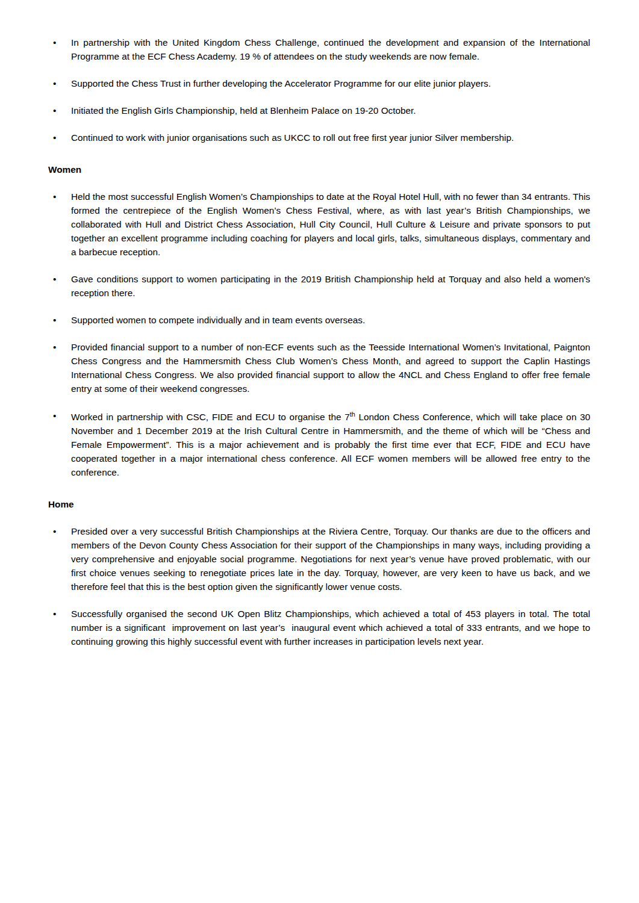In partnership with the United Kingdom Chess Challenge, continued the development and expansion of the International Programme at the ECF Chess Academy. 19 % of attendees on the study weekends are now female.
Supported the Chess Trust in further developing the Accelerator Programme for our elite junior players.
Initiated the English Girls Championship, held at Blenheim Palace on 19-20 October.
Continued to work with junior organisations such as UKCC to roll out free first year junior Silver membership.
Women
Held the most successful English Women’s Championships to date at the Royal Hotel Hull, with no fewer than 34 entrants. This formed the centrepiece of the English Women’s Chess Festival, where, as with last year’s British Championships, we collaborated with Hull and District Chess Association, Hull City Council, Hull Culture & Leisure and private sponsors to put together an excellent programme including coaching for players and local girls, talks, simultaneous displays, commentary and a barbecue reception.
Gave conditions support to women participating in the 2019 British Championship held at Torquay and also held a women's reception there.
Supported women to compete individually and in team events overseas.
Provided financial support to a number of non-ECF events such as the Teesside International Women’s Invitational, Paignton Chess Congress and the Hammersmith Chess Club Women’s Chess Month, and agreed to support the Caplin Hastings International Chess Congress. We also provided financial support to allow the 4NCL and Chess England to offer free female entry at some of their weekend congresses.
Worked in partnership with CSC, FIDE and ECU to organise the 7th London Chess Conference, which will take place on 30 November and 1 December 2019 at the Irish Cultural Centre in Hammersmith, and the theme of which will be “Chess and Female Empowerment”. This is a major achievement and is probably the first time ever that ECF, FIDE and ECU have cooperated together in a major international chess conference. All ECF women members will be allowed free entry to the conference.
Home
Presided over a very successful British Championships at the Riviera Centre, Torquay. Our thanks are due to the officers and members of the Devon County Chess Association for their support of the Championships in many ways, including providing a very comprehensive and enjoyable social programme. Negotiations for next year’s venue have proved problematic, with our first choice venues seeking to renegotiate prices late in the day. Torquay, however, are very keen to have us back, and we therefore feel that this is the best option given the significantly lower venue costs.
Successfully organised the second UK Open Blitz Championships, which achieved a total of 453 players in total. The total number is a significant improvement on last year’s inaugural event which achieved a total of 333 entrants, and we hope to continuing growing this highly successful event with further increases in participation levels next year.